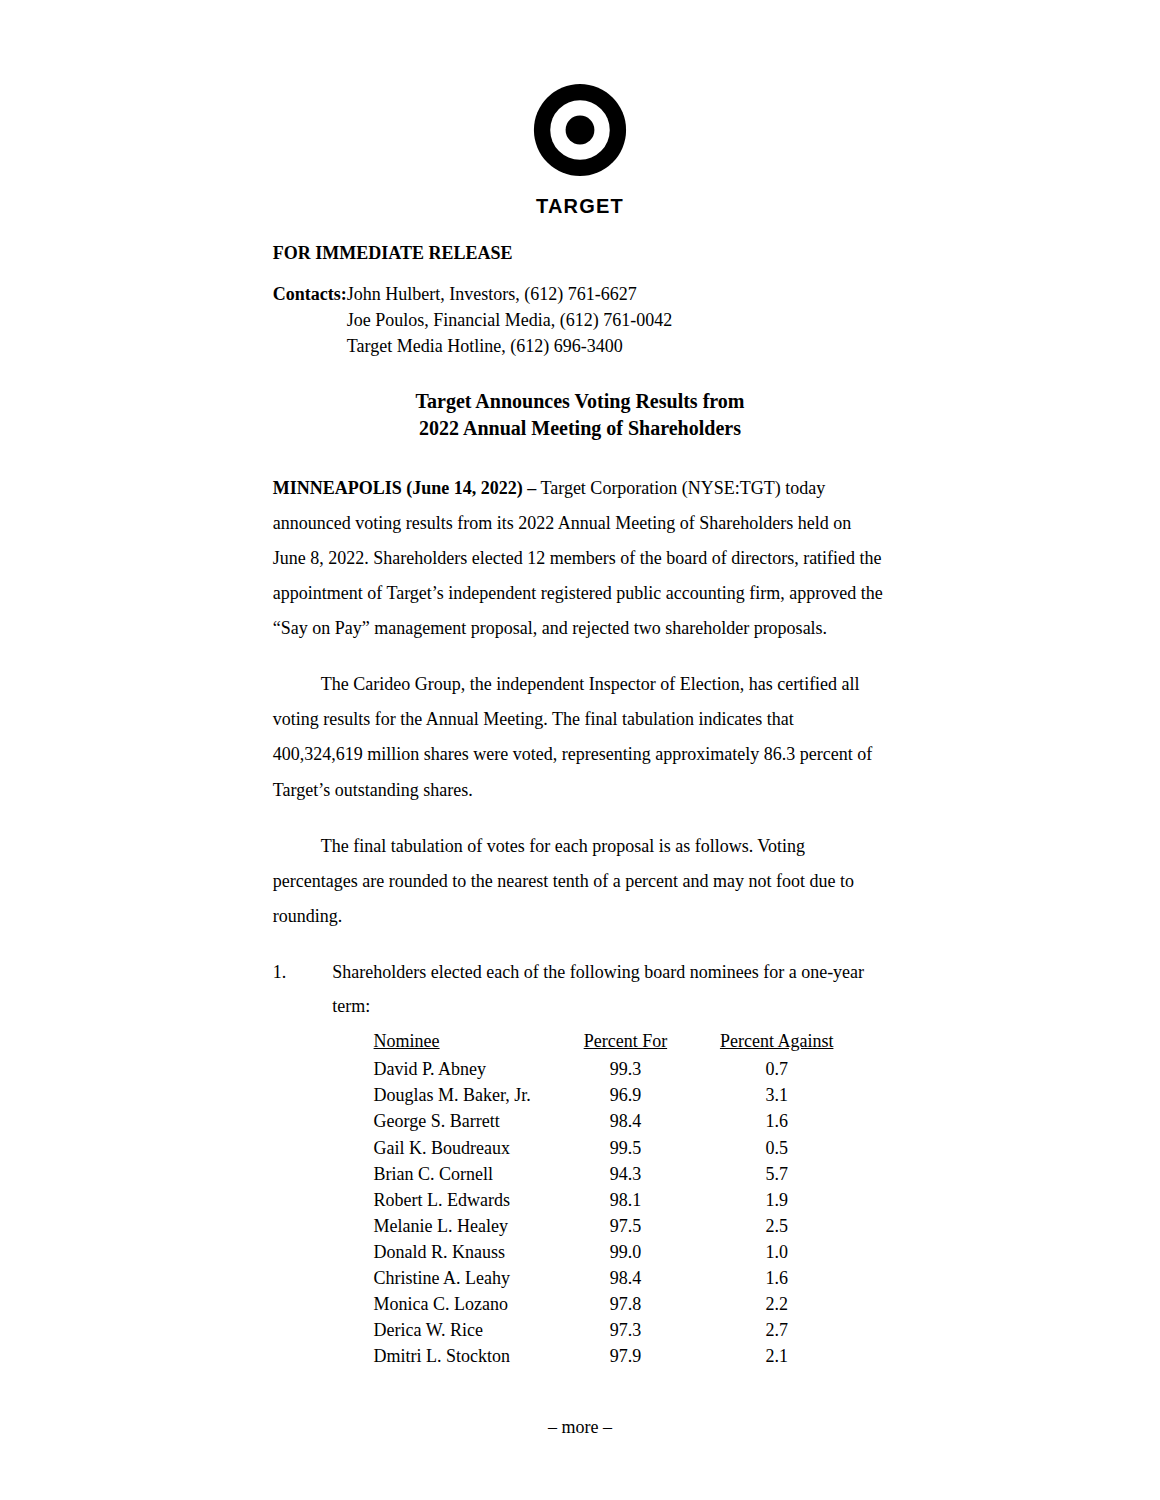TARGET
FOR IMMEDIATE RELEASE
| Contacts: | John Hulbert, Investors, (612) 761-6627 |
| | Joe Poulos, Financial Media, (612) 761-0042 |
| | Target Media Hotline, (612) 696-3400 |
Target Announces Voting Results from
2022 Annual Meeting of Shareholders
MINNEAPOLIS (June 14, 2022) – Target Corporation (NYSE:TGT) today announced voting results from its 2022 Annual Meeting of Shareholders held on June 8, 2022. Shareholders elected 12 members of the board of directors, ratified the appointment of Target’s independent registered public accounting firm, approved the “Say on Pay” management proposal, and rejected two shareholder proposals.
The Carideo Group, the independent Inspector of Election, has certified all voting results for the Annual Meeting. The final tabulation indicates that 400,324,619 million shares were voted, representing approximately 86.3 percent of Target’s outstanding shares.
The final tabulation of votes for each proposal is as follows. Voting percentages are rounded to the nearest tenth of a percent and may not foot due to rounding.
1.
Shareholders elected each of the following board nominees for a one-year term:
| Nominee | Percent For | Percent Against |
| --- | --- | --- |
| David P. Abney | 99.3 | 0.7 |
| Douglas M. Baker, Jr. | 96.9 | 3.1 |
| George S. Barrett | 98.4 | 1.6 |
| Gail K. Boudreaux | 99.5 | 0.5 |
| Brian C. Cornell | 94.3 | 5.7 |
| Robert L. Edwards | 98.1 | 1.9 |
| Melanie L. Healey | 97.5 | 2.5 |
| Donald R. Knauss | 99.0 | 1.0 |
| Christine A. Leahy | 98.4 | 1.6 |
| Monica C. Lozano | 97.8 | 2.2 |
| Derica W. Rice | 97.3 | 2.7 |
| Dmitri L. Stockton | 97.9 | 2.1 |
– more –